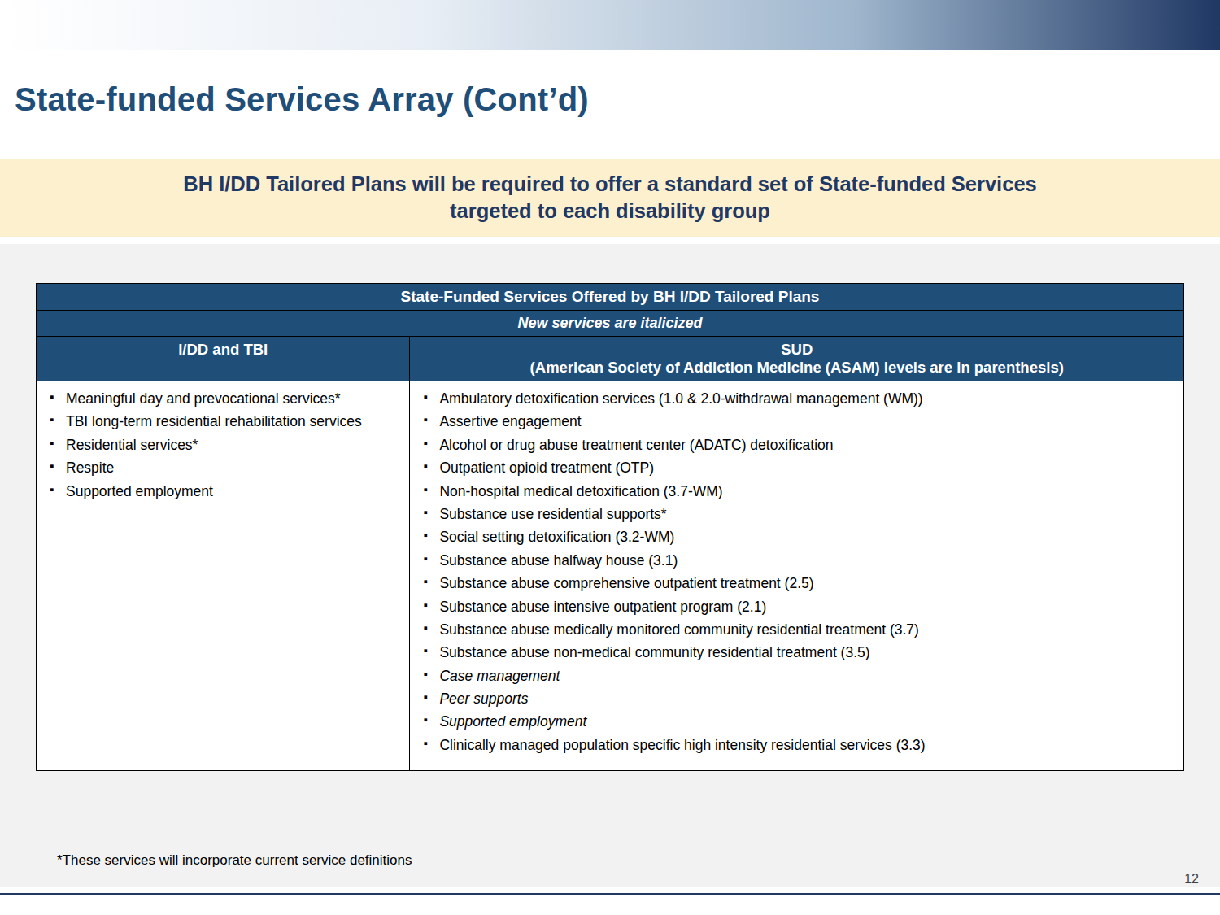State-funded Services Array (Cont’d)
BH I/DD Tailored Plans will be required to offer a standard set of State-funded Services
targeted to each disability group
| State-Funded Services Offered by BH I/DD Tailored Plans |
| --- |
| New services are italicized |
| I/DD and TBI | SUD (American Society of Addiction Medicine (ASAM) levels are in parenthesis) |
| Meaningful day and prevocational services* TBI long-term residential rehabilitation services Residential services* Respite Supported employment | Ambulatory detoxification services (1.0 & 2.0-withdrawal management (WM)) Assertive engagement Alcohol or drug abuse treatment center (ADATC) detoxification Outpatient opioid treatment (OTP) Non-hospital medical detoxification (3.7-WM) Substance use residential supports* Social setting detoxification (3.2-WM) Substance abuse halfway house (3.1) Substance abuse comprehensive outpatient treatment (2.5) Substance abuse intensive outpatient program (2.1) Substance abuse medically monitored community residential treatment (3.7) Substance abuse non-medical community residential treatment (3.5) Case management Peer supports Supported employment Clinically managed population specific high intensity residential services (3.3) |
*These services will incorporate current service definitions
12